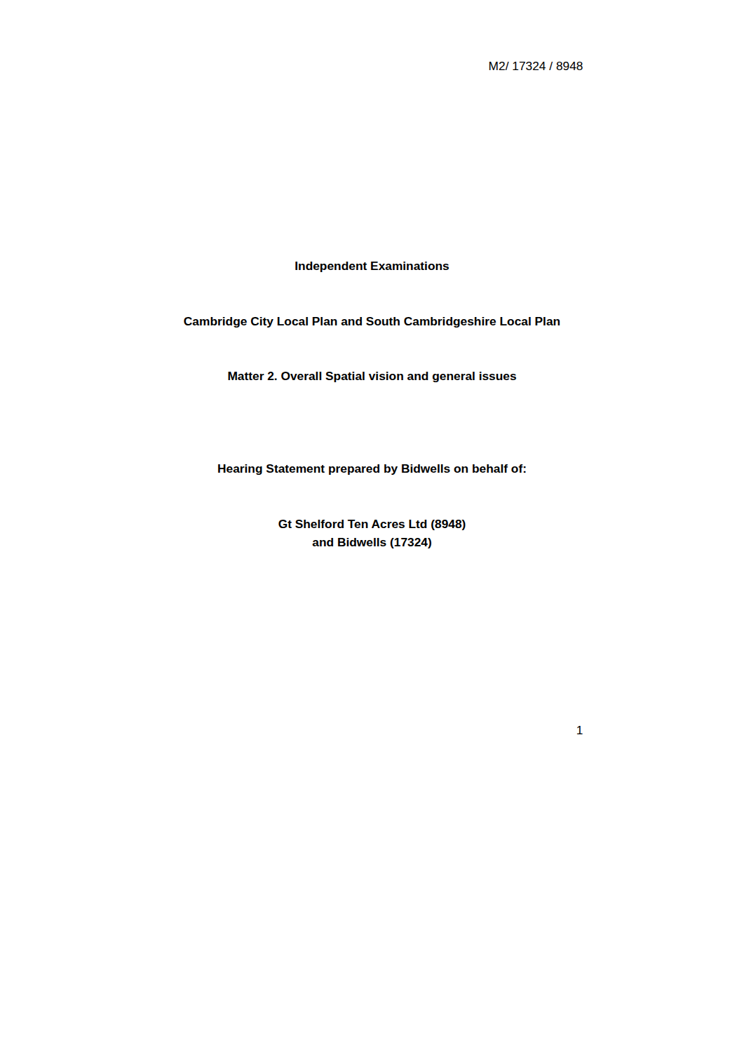M2/ 17324 / 8948
Independent Examinations
Cambridge City Local Plan and South Cambridgeshire Local Plan
Matter 2. Overall Spatial vision and general issues
Hearing Statement prepared by Bidwells on behalf of:
Gt Shelford Ten Acres Ltd (8948)
and Bidwells (17324)
1